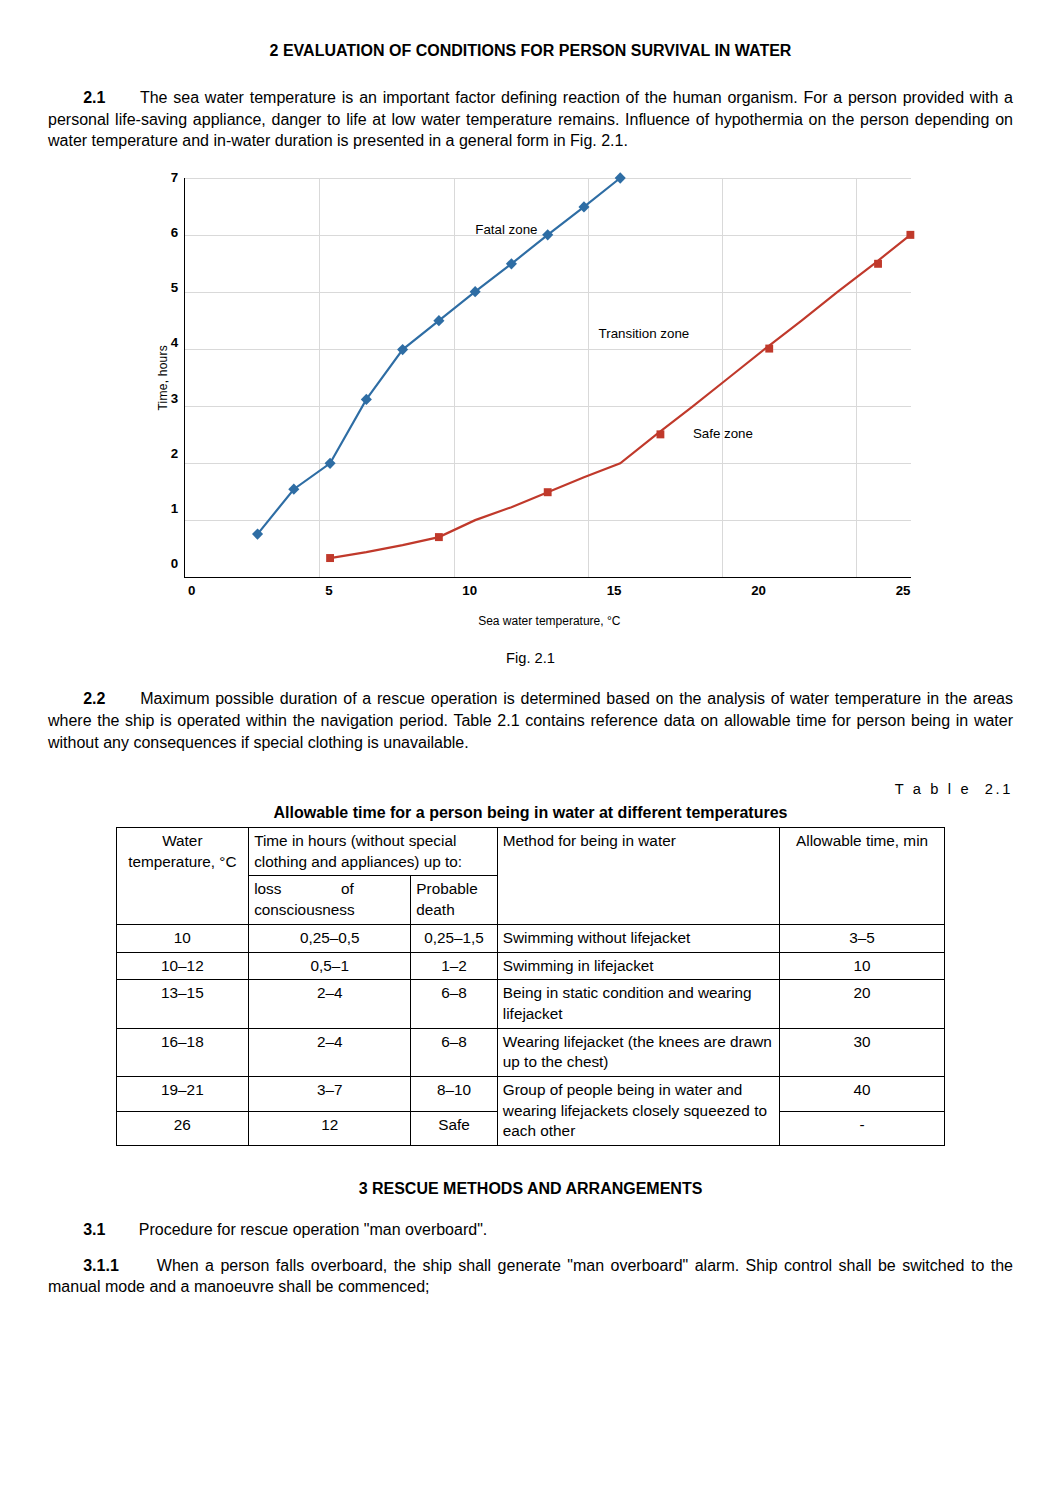2 EVALUATION OF CONDITIONS FOR PERSON SURVIVAL IN WATER
2.1 The sea water temperature is an important factor defining reaction of the human organism. For a person provided with a personal life-saving appliance, danger to life at low water temperature remains. Influence of hypothermia on the person depending on water temperature and in-water duration is presented in a general form in Fig. 2.1.
Time, hours
7 6 5 4 3 2 1 0
Fatal zone Transition zone Safe zone
0 5 10 15 20 25
Sea water temperature, °C
Fig. 2.1
2.2 Maximum possible duration of a rescue operation is determined based on the analysis of water temperature in the areas where the ship is operated within the navigation period. Table 2.1 contains reference data on allowable time for person being in water without any consequences if special clothing is unavailable.
T a b l e 2.1
Allowable time for a person being in water at different temperatures
| Water temperature, °C | Time in hours (without special clothing and appliances) up to: | Method for being in water | Allowable time, min |
| --- | --- | --- | --- |
| loss of consciousness | Probable death |
| 10 | 0,25–0,5 | 0,25–1,5 | Swimming without lifejacket | 3–5 |
| 10–12 | 0,5–1 | 1–2 | Swimming in lifejacket | 10 |
| 13–15 | 2–4 | 6–8 | Being in static condition and wearing lifejacket | 20 |
| 16–18 | 2–4 | 6–8 | Wearing lifejacket (the knees are drawn up to the chest) | 30 |
| 19–21 | 3–7 | 8–10 | Group of people being in water and wearing lifejackets closely squeezed to each other | 40 |
| 26 | 12 | Safe | - |
3 RESCUE METHODS AND ARRANGEMENTS
3.1 Procedure for rescue operation "man overboard".
3.1.1 When a person falls overboard, the ship shall generate "man overboard" alarm. Ship control shall be switched to the manual mode and a manoeuvre shall be commenced;